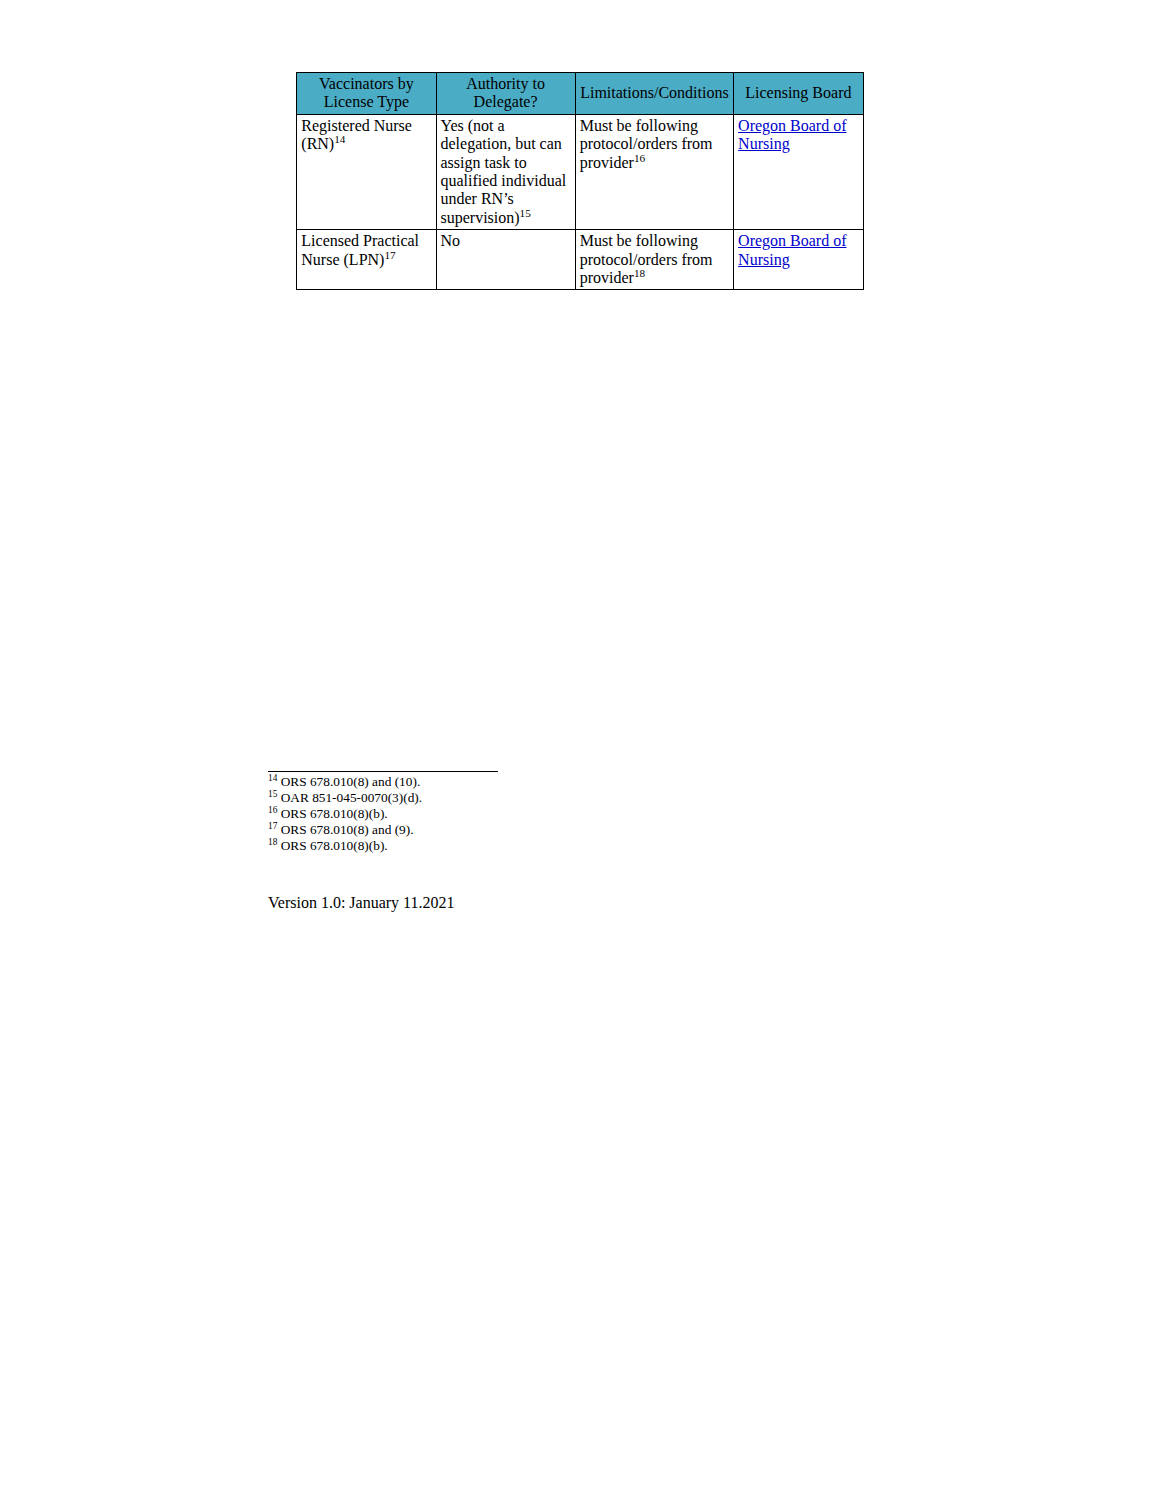| Vaccinators by License Type | Authority to Delegate? | Limitations/Conditions | Licensing Board |
| --- | --- | --- | --- |
| Registered Nurse (RN) 14 | Yes (not a delegation, but can assign task to qualified individual under RN’s supervision) 15 | Must be following protocol/orders from provider 16 | Oregon Board of Nursing |
| Licensed Practical Nurse (LPN) 17 | No | Must be following protocol/orders from provider 18 | Oregon Board of Nursing |
14 ORS 678.010(8) and (10).
15 OAR 851-045-0070(3)(d).
16 ORS 678.010(8)(b).
17 ORS 678.010(8) and (9).
18 ORS 678.010(8)(b).
Version 1.0: January 11.2021